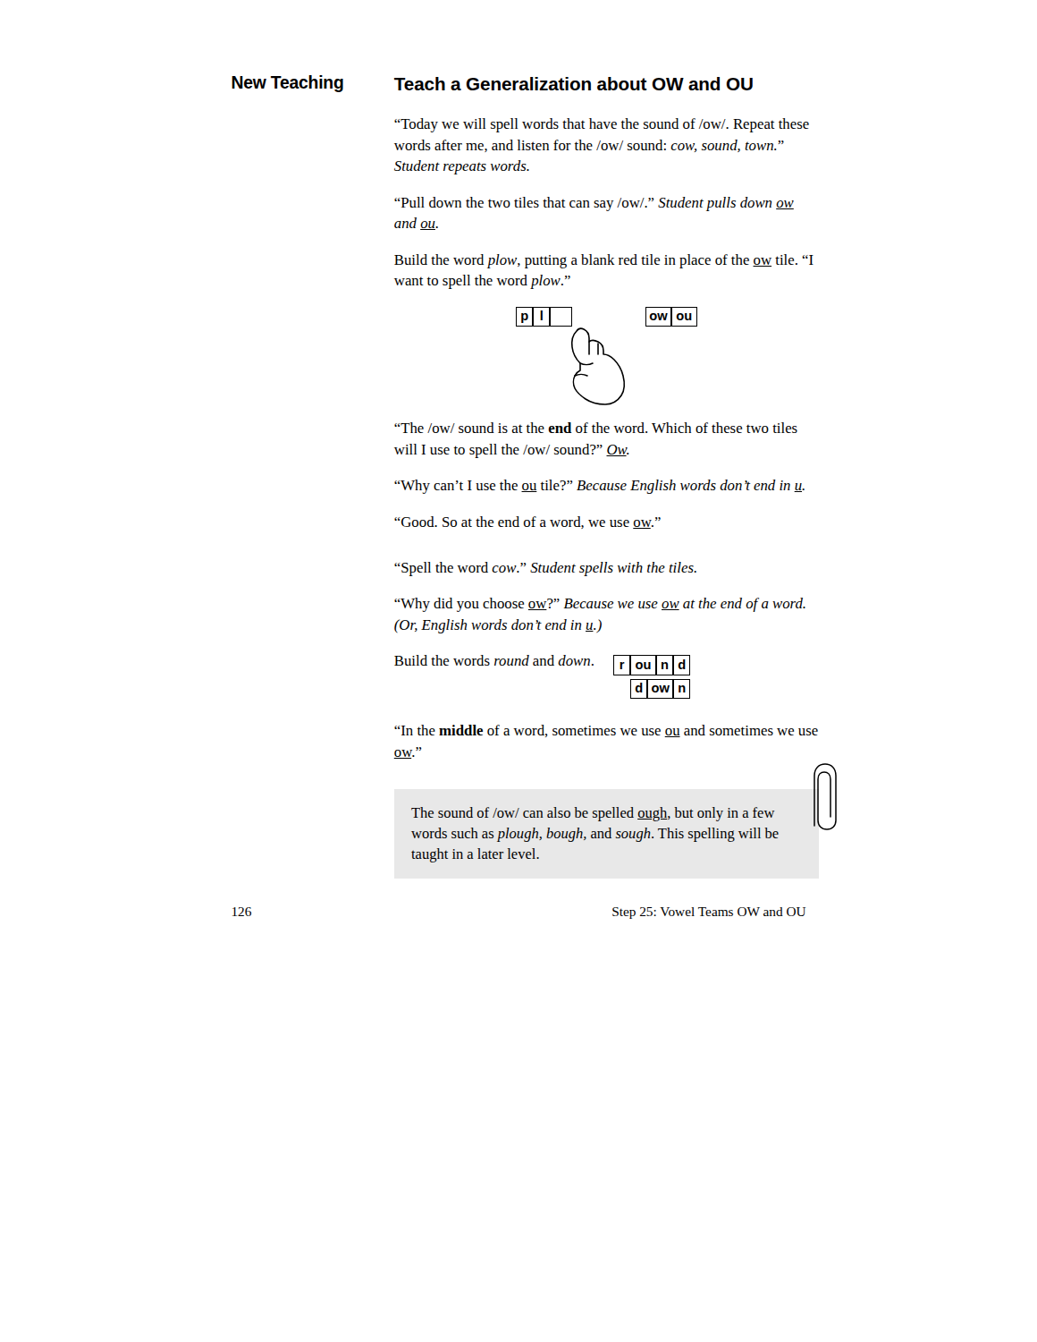New Teaching
Teach a Generalization about OW and OU
“Today we will spell words that have the sound of /ow/. Repeat these words after me, and listen for the /ow/ sound: cow, sound, town.” Student repeats words.
“Pull down the two tiles that can say /ow/.” Student pulls down ow and ou.
Build the word plow, putting a blank red tile in place of the ow tile. “I want to spell the word plow.”
p l ow ou
“The /ow/ sound is at the end of the word. Which of these two tiles will I use to spell the /ow/ sound?” Ow.
“Why can’t I use the ou tile?” Because English words don’t end in u.
“Good. So at the end of a word, we use ow.”
“Spell the word cow.” Student spells with the tiles.
“Why did you choose ow?” Because we use ow at the end of a word. (Or, English words don’t end in u.)
Build the words round and down. r ou n d d ow n
“In the middle of a word, sometimes we use ou and sometimes we use ow.”
The sound of /ow/ can also be spelled ough, but only in a few words such as plough, bough, and sough. This spelling will be taught in a later level.
126 Step 25: Vowel Teams OW and OU